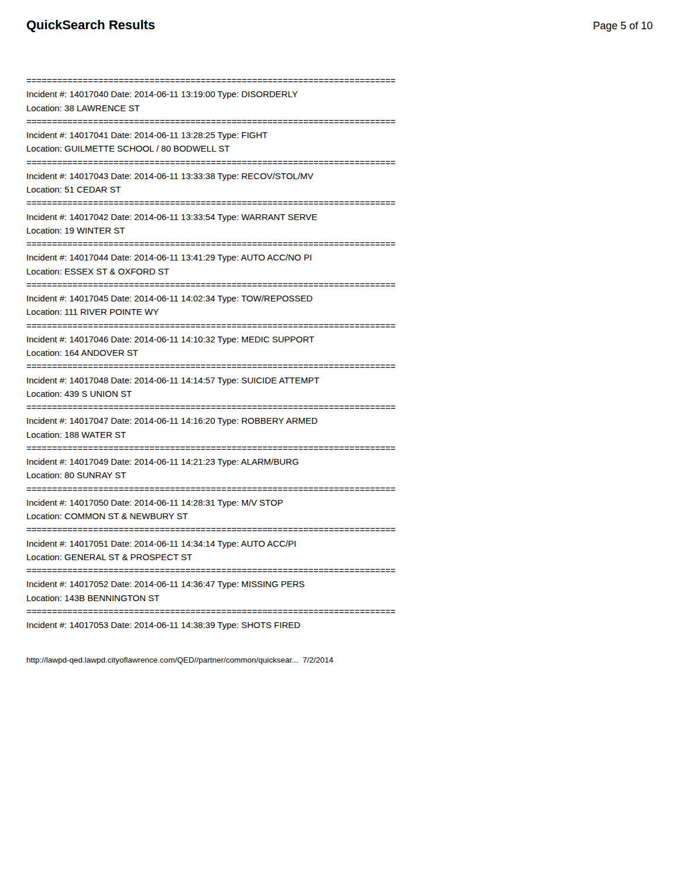QuickSearch Results Page 5 of 10
========================================================================
Incident #: 14017040 Date: 2014-06-11 13:19:00 Type: DISORDERLY
Location: 38 LAWRENCE ST
========================================================================
Incident #: 14017041 Date: 2014-06-11 13:28:25 Type: FIGHT
Location: GUILMETTE SCHOOL / 80 BODWELL ST
========================================================================
Incident #: 14017043 Date: 2014-06-11 13:33:38 Type: RECOV/STOL/MV
Location: 51 CEDAR ST
========================================================================
Incident #: 14017042 Date: 2014-06-11 13:33:54 Type: WARRANT SERVE
Location: 19 WINTER ST
========================================================================
Incident #: 14017044 Date: 2014-06-11 13:41:29 Type: AUTO ACC/NO PI
Location: ESSEX ST & OXFORD ST
========================================================================
Incident #: 14017045 Date: 2014-06-11 14:02:34 Type: TOW/REPOSSED
Location: 111 RIVER POINTE WY
========================================================================
Incident #: 14017046 Date: 2014-06-11 14:10:32 Type: MEDIC SUPPORT
Location: 164 ANDOVER ST
========================================================================
Incident #: 14017048 Date: 2014-06-11 14:14:57 Type: SUICIDE ATTEMPT
Location: 439 S UNION ST
========================================================================
Incident #: 14017047 Date: 2014-06-11 14:16:20 Type: ROBBERY ARMED
Location: 188 WATER ST
========================================================================
Incident #: 14017049 Date: 2014-06-11 14:21:23 Type: ALARM/BURG
Location: 80 SUNRAY ST
========================================================================
Incident #: 14017050 Date: 2014-06-11 14:28:31 Type: M/V STOP
Location: COMMON ST & NEWBURY ST
========================================================================
Incident #: 14017051 Date: 2014-06-11 14:34:14 Type: AUTO ACC/PI
Location: GENERAL ST & PROSPECT ST
========================================================================
Incident #: 14017052 Date: 2014-06-11 14:36:47 Type: MISSING PERS
Location: 143B BENNINGTON ST
========================================================================
Incident #: 14017053 Date: 2014-06-11 14:38:39 Type: SHOTS FIRED
http://lawpd-qed.lawpd.cityoflawrence.com/QED//partner/common/quicksear... 7/2/2014